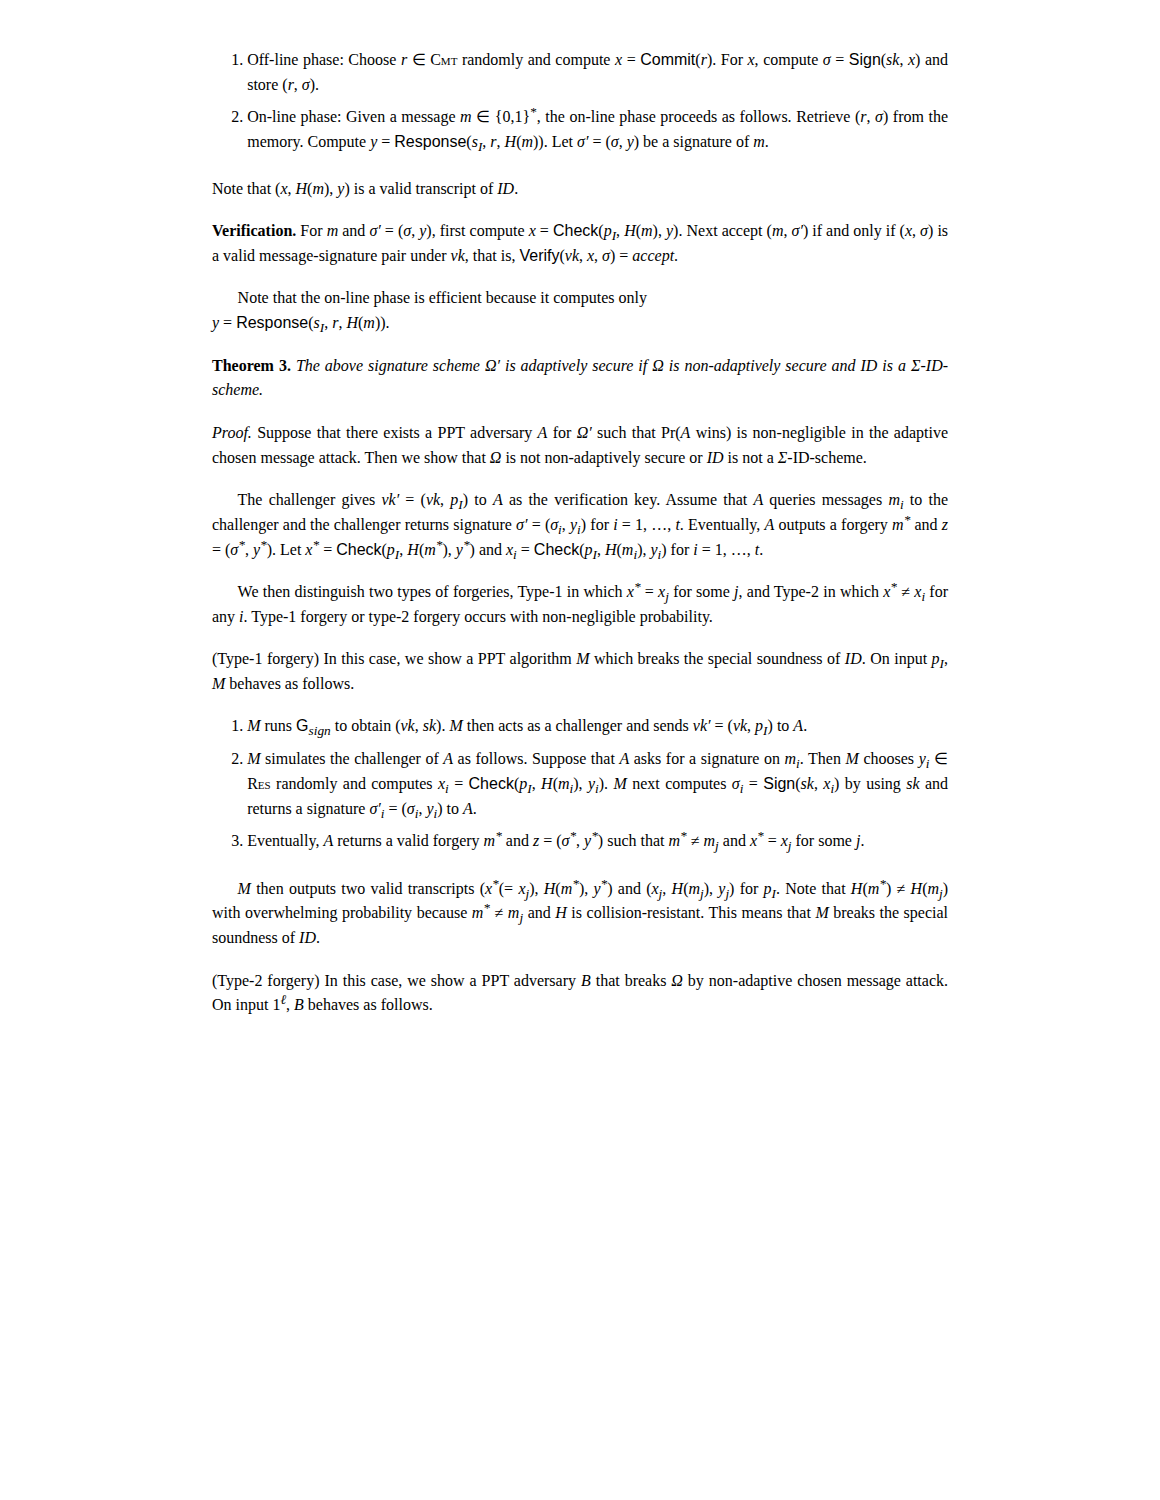Off-line phase: Choose r ∈ Cmt randomly and compute x = Commit(r). For x, compute σ = Sign(sk, x) and store (r, σ).
On-line phase: Given a message m ∈ {0,1}*, the on-line phase proceeds as follows. Retrieve (r, σ) from the memory. Compute y = Response(sI, r, H(m)). Let σ′ = (σ, y) be a signature of m.
Note that (x, H(m), y) is a valid transcript of ID.
Verification. For m and σ′ = (σ, y), first compute x = Check(pI, H(m), y). Next accept (m, σ′) if and only if (x, σ) is a valid message-signature pair under vk, that is, Verify(vk, x, σ) = accept.
Note that the on-line phase is efficient because it computes only
y = Response(sI, r, H(m)).
Theorem 3. The above signature scheme Ω′ is adaptively secure if Ω is non-adaptively secure and ID is a Σ-ID-scheme.
Proof. Suppose that there exists a PPT adversary A for Ω′ such that Pr(A wins) is non-negligible in the adaptive chosen message attack. Then we show that Ω is not non-adaptively secure or ID is not a Σ-ID-scheme.
The challenger gives vk′ = (vk, pI) to A as the verification key. Assume that A queries messages mi to the challenger and the challenger returns signature σ′ = (σi, yi) for i = 1, …, t. Eventually, A outputs a forgery m* and z = (σ*, y*). Let x* = Check(pI, H(m*), y*) and xi = Check(pI, H(mi), yi) for i = 1, …, t.
We then distinguish two types of forgeries, Type-1 in which x* = xj for some j, and Type-2 in which x* ≠ xi for any i. Type-1 forgery or type-2 forgery occurs with non-negligible probability.
(Type-1 forgery) In this case, we show a PPT algorithm M which breaks the special soundness of ID. On input pI, M behaves as follows.
M runs Gsign to obtain (vk, sk). M then acts as a challenger and sends vk′ = (vk, pI) to A.
M simulates the challenger of A as follows. Suppose that A asks for a signature on mi. Then M chooses yi ∈ Res randomly and computes xi = Check(pI, H(mi), yi). M next computes σi = Sign(sk, xi) by using sk and returns a signature σ′i = (σi, yi) to A.
Eventually, A returns a valid forgery m* and z = (σ*, y*) such that m* ≠ mj and x* = xj for some j.
M then outputs two valid transcripts (x*(= xj), H(m*), y*) and (xj, H(mj), yj) for pI. Note that H(m*) ≠ H(mj) with overwhelming probability because m* ≠ mj and H is collision-resistant. This means that M breaks the special soundness of ID.
(Type-2 forgery) In this case, we show a PPT adversary B that breaks Ω by non-adaptive chosen message attack. On input 1ℓ, B behaves as follows.